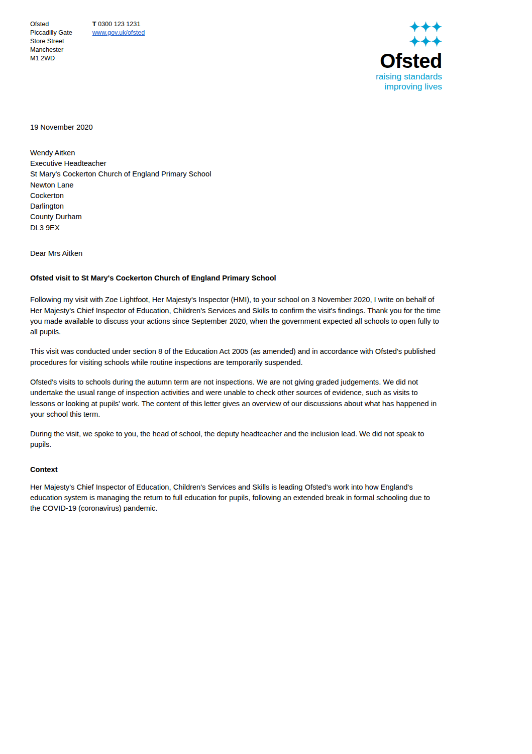Ofsted
Piccadilly Gate
Store Street
Manchester
M1 2WD
T 0300 123 1231
www.gov.uk/ofsted
✦✦✦
✦✦✦
Ofsted
raising standards
improving lives
19 November 2020
Wendy Aitken
Executive Headteacher
St Mary's Cockerton Church of England Primary School
Newton Lane
Cockerton
Darlington
County Durham
DL3 9EX
Dear Mrs Aitken
Ofsted visit to St Mary's Cockerton Church of England Primary School
Following my visit with Zoe Lightfoot, Her Majesty's Inspector (HMI), to your school on 3 November 2020, I write on behalf of Her Majesty's Chief Inspector of Education, Children's Services and Skills to confirm the visit's findings. Thank you for the time you made available to discuss your actions since September 2020, when the government expected all schools to open fully to all pupils.
This visit was conducted under section 8 of the Education Act 2005 (as amended) and in accordance with Ofsted's published procedures for visiting schools while routine inspections are temporarily suspended.
Ofsted's visits to schools during the autumn term are not inspections. We are not giving graded judgements. We did not undertake the usual range of inspection activities and were unable to check other sources of evidence, such as visits to lessons or looking at pupils' work. The content of this letter gives an overview of our discussions about what has happened in your school this term.
During the visit, we spoke to you, the head of school, the deputy headteacher and the inclusion lead. We did not speak to pupils.
Context
Her Majesty's Chief Inspector of Education, Children's Services and Skills is leading Ofsted's work into how England's education system is managing the return to full education for pupils, following an extended break in formal schooling due to the COVID-19 (coronavirus) pandemic.